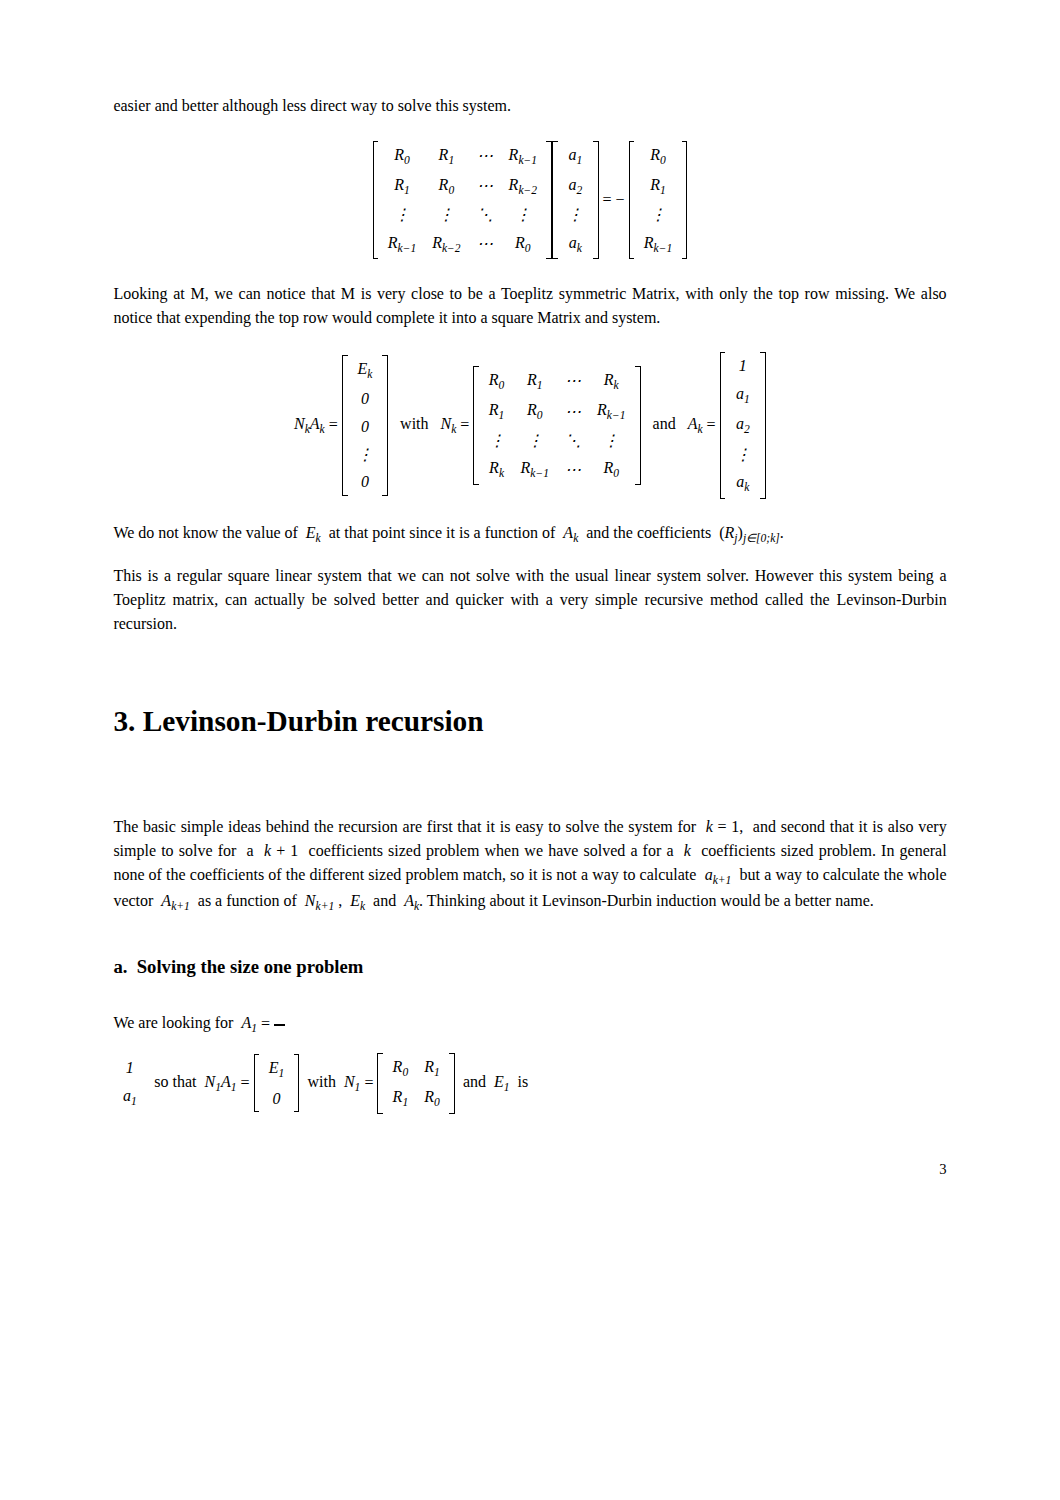easier and better although less direct way to solve this system.
| R 0 | R 1 | ⋯ | R k−1 |
| R 1 | R 0 | ⋯ | R k−2 |
| ⋮ | ⋮ | ⋱ | ⋮ |
| R k−1 | R k−2 | ⋯ | R 0 |
| a 1 |
| a 2 |
| ⋮ |
| a k |
= −
| R 0 |
| R 1 |
| ⋮ |
| R k−1 |
Looking at M, we can notice that M is very close to be a Toeplitz symmetric Matrix, with only the top row missing. We also notice that expending the top row would complete it into a square Matrix and system.
NkAk=
| E k |
| 0 |
| 0 |
| ⋮ |
| 0 |
with Nk=
| R 0 | R 1 | ⋯ | R k |
| R 1 | R 0 | ⋯ | R k−1 |
| ⋮ | ⋮ | ⋱ | ⋮ |
| R k | R k−1 | ⋯ | R 0 |
and Ak=
| 1 |
| a 1 |
| a 2 |
| ⋮ |
| a k |
We do not know the value of Ek at that point since it is a function of Ak and the coefficients (Rj)j∈[0;k].
This is a regular square linear system that we can not solve with the usual linear system solver. However this system being a Toeplitz matrix, can actually be solved better and quicker with a very simple recursive method called the Levinson-Durbin recursion.
3. Levinson-Durbin recursion
The basic simple ideas behind the recursion are first that it is easy to solve the system for k = 1, and second that it is also very simple to solve for a k + 1 coefficients sized problem when we have solved a for a k coefficients sized problem. In general none of the coefficients of the different sized problem match, so it is not a way to calculate ak+1 but a way to calculate the whole vector Ak+1 as a function of Nk+1 , Ek and Ak. Thinking about it Levinson-Durbin induction would be a better name.
a. Solving the size one problem
We are looking for A1=
| 1 |
| a 1 |
so that N1A1=
| E 1 |
| 0 |
with N1=
| R 0 | R 1 |
| R 1 | R 0 |
and E1 is
3